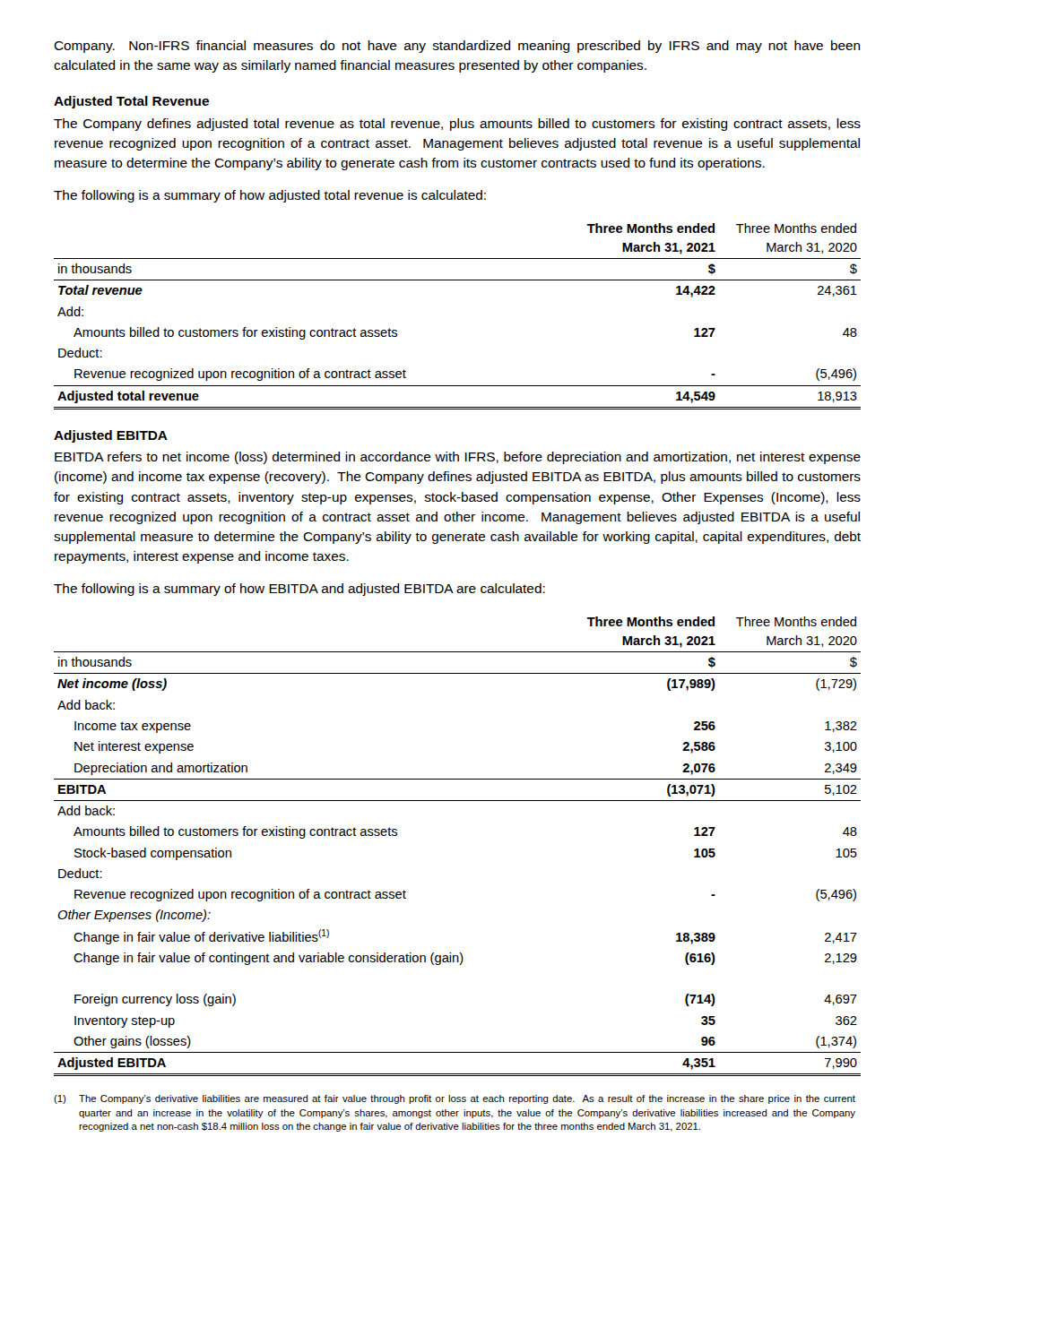Company. Non-IFRS financial measures do not have any standardized meaning prescribed by IFRS and may not have been calculated in the same way as similarly named financial measures presented by other companies.
Adjusted Total Revenue
The Company defines adjusted total revenue as total revenue, plus amounts billed to customers for existing contract assets, less revenue recognized upon recognition of a contract asset. Management believes adjusted total revenue is a useful supplemental measure to determine the Company’s ability to generate cash from its customer contracts used to fund its operations.
The following is a summary of how adjusted total revenue is calculated:
| | Three Months ended March 31, 2021 | Three Months ended March 31, 2020 |
| in thousands | $ | $ |
| Total revenue | 14,422 | 24,361 |
| Add: | | |
| Amounts billed to customers for existing contract assets | 127 | 48 |
| Deduct: | | |
| Revenue recognized upon recognition of a contract asset | - | (5,496) |
| Adjusted total revenue | 14,549 | 18,913 |
Adjusted EBITDA
EBITDA refers to net income (loss) determined in accordance with IFRS, before depreciation and amortization, net interest expense (income) and income tax expense (recovery). The Company defines adjusted EBITDA as EBITDA, plus amounts billed to customers for existing contract assets, inventory step-up expenses, stock-based compensation expense, Other Expenses (Income), less revenue recognized upon recognition of a contract asset and other income. Management believes adjusted EBITDA is a useful supplemental measure to determine the Company’s ability to generate cash available for working capital, capital expenditures, debt repayments, interest expense and income taxes.
The following is a summary of how EBITDA and adjusted EBITDA are calculated:
| | Three Months ended March 31, 2021 | Three Months ended March 31, 2020 |
| in thousands | $ | $ |
| Net income (loss) | (17,989) | (1,729) |
| Add back: | | |
| Income tax expense | 256 | 1,382 |
| Net interest expense | 2,586 | 3,100 |
| Depreciation and amortization | 2,076 | 2,349 |
| EBITDA | (13,071) | 5,102 |
| Add back: | | |
| Amounts billed to customers for existing contract assets | 127 | 48 |
| Stock-based compensation | 105 | 105 |
| Deduct: | | |
| Revenue recognized upon recognition of a contract asset | - | (5,496) |
| Other Expenses (Income): | | |
| Change in fair value of derivative liabilities (1) | 18,389 | 2,417 |
| Change in fair value of contingent and variable consideration (gain) | (616) | 2,129 |
| Foreign currency loss (gain) | (714) | 4,697 |
| Inventory step-up | 35 | 362 |
| Other gains (losses) | 96 | (1,374) |
| Adjusted EBITDA | 4,351 | 7,990 |
(1) The Company’s derivative liabilities are measured at fair value through profit or loss at each reporting date. As a result of the increase in the share price in the current quarter and an increase in the volatility of the Company’s shares, amongst other inputs, the value of the Company’s derivative liabilities increased and the Company recognized a net non-cash $18.4 million loss on the change in fair value of derivative liabilities for the three months ended March 31, 2021.